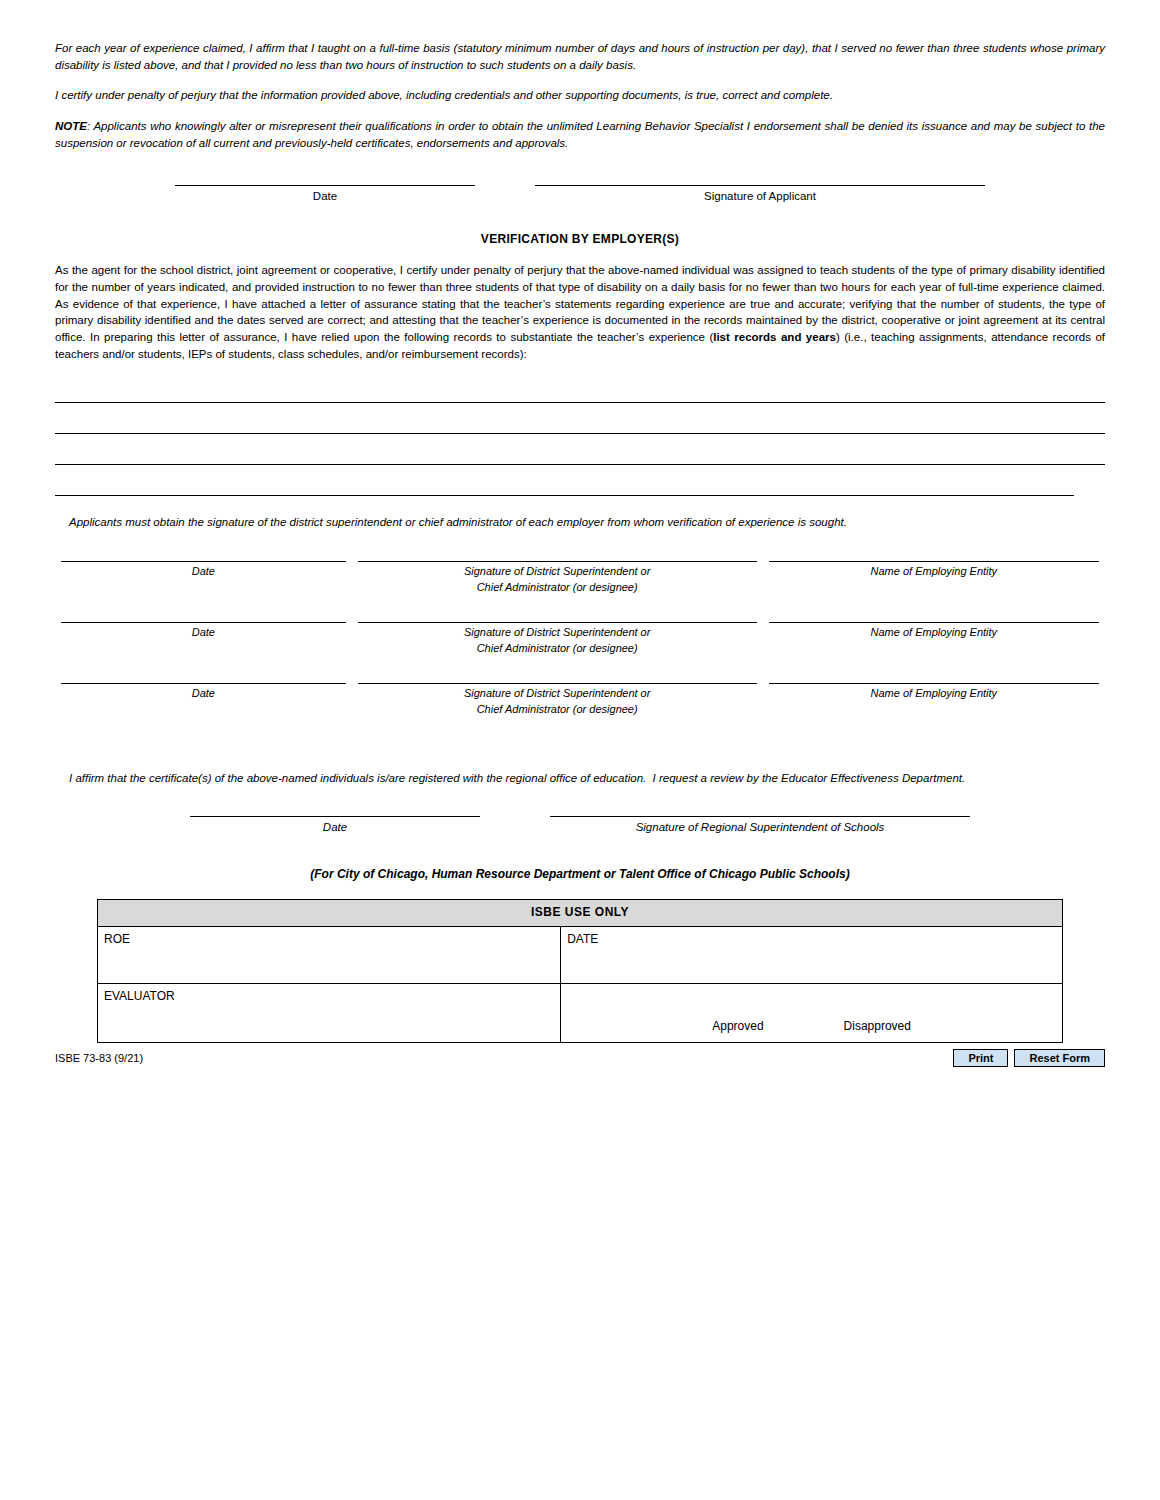For each year of experience claimed, I affirm that I taught on a full-time basis (statutory minimum number of days and hours of instruction per day), that I served no fewer than three students whose primary disability is listed above, and that I provided no less than two hours of instruction to such students on a daily basis.
I certify under penalty of perjury that the information provided above, including credentials and other supporting documents, is true, correct and complete.
NOTE: Applicants who knowingly alter or misrepresent their qualifications in order to obtain the unlimited Learning Behavior Specialist I endorsement shall be denied its issuance and may be subject to the suspension or revocation of all current and previously-held certificates, endorsements and approvals.
Date
Signature of Applicant
VERIFICATION BY EMPLOYER(S)
As the agent for the school district, joint agreement or cooperative, I certify under penalty of perjury that the above-named individual was assigned to teach students of the type of primary disability identified for the number of years indicated, and provided instruction to no fewer than three students of that type of disability on a daily basis for no fewer than two hours for each year of full-time experience claimed. As evidence of that experience, I have attached a letter of assurance stating that the teacher’s statements regarding experience are true and accurate; verifying that the number of students, the type of primary disability identified and the dates served are correct; and attesting that the teacher’s experience is documented in the records maintained by the district, cooperative or joint agreement at its central office. In preparing this letter of assurance, I have relied upon the following records to substantiate the teacher’s experience (list records and years) (i.e., teaching assignments, attendance records of teachers and/or students, IEPs of students, class schedules, and/or reimbursement records):
Applicants must obtain the signature of the district superintendent or chief administrator of each employer from whom verification of experience is sought.
| Date | Signature of District Superintendent or Chief Administrator (or designee) | Name of Employing Entity |
| Date | Signature of District Superintendent or Chief Administrator (or designee) | Name of Employing Entity |
| Date | Signature of District Superintendent or Chief Administrator (or designee) | Name of Employing Entity |
I affirm that the certificate(s) of the above-named individuals is/are registered with the regional office of education. I request a review by the Educator Effectiveness Department.
Date
Signature of Regional Superintendent of Schools
(For City of Chicago, Human Resource Department or Talent Office of Chicago Public Schools)
| ISBE USE ONLY |
| --- |
| ROE | DATE |
| EVALUATOR | Approved Disapproved |
ISBE 73-83 (9/21)
Print Reset Form